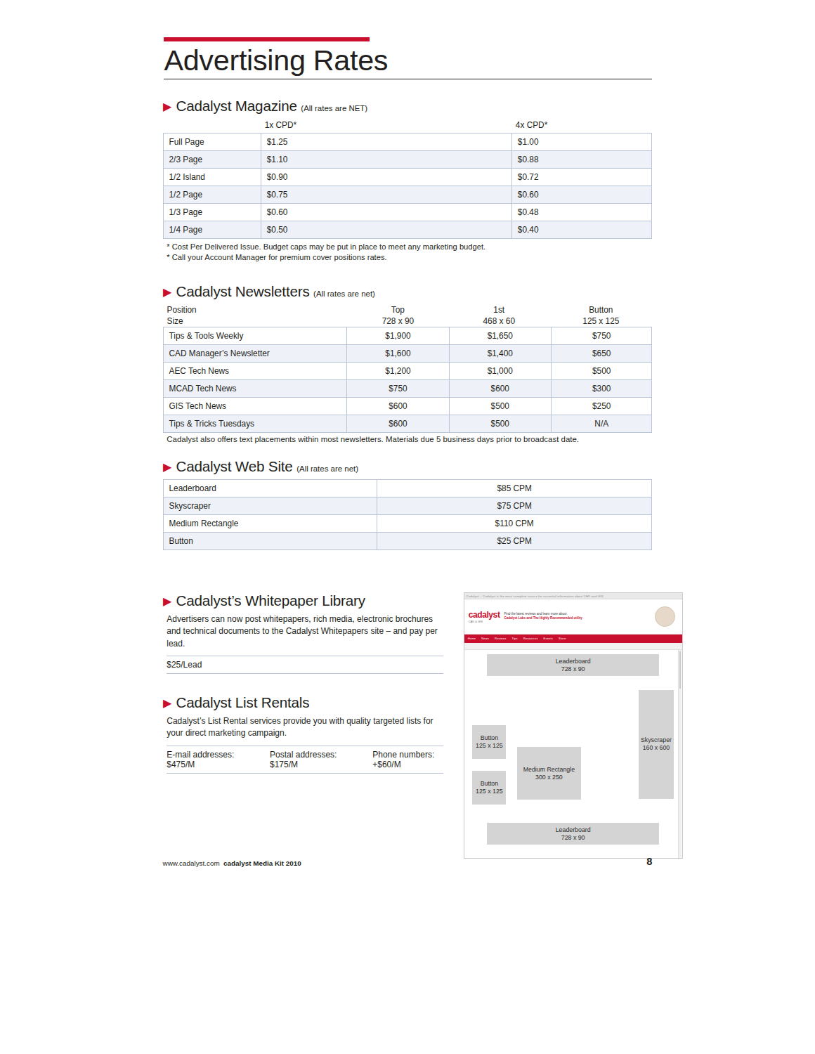Advertising Rates
▶
Cadalyst Magazine (All rates are NET)
| | 1x CPD* | 4x CPD* |
| Full Page | $1.25 | $1.00 |
| 2/3 Page | $1.10 | $0.88 |
| 1/2 Island | $0.90 | $0.72 |
| 1/2 Page | $0.75 | $0.60 |
| 1/3 Page | $0.60 | $0.48 |
| 1/4 Page | $0.50 | $0.40 |
* Cost Per Delivered Issue. Budget caps may be put in place to meet any marketing budget.
* Call your Account Manager for premium cover positions rates.
▶
Cadalyst Newsletters (All rates are net)
| Position | Top | 1st | Button |
| Size | 728 x 90 | 468 x 60 | 125 x 125 |
| Tips & Tools Weekly | $1,900 | $1,650 | $750 |
| CAD Manager’s Newsletter | $1,600 | $1,400 | $650 |
| AEC Tech News | $1,200 | $1,000 | $500 |
| MCAD Tech News | $750 | $600 | $300 |
| GIS Tech News | $600 | $500 | $250 |
| Tips & Tricks Tuesdays | $600 | $500 | N/A |
Cadalyst also offers text placements within most newsletters. Materials due 5 business days prior to broadcast date.
▶
Cadalyst Web Site (All rates are net)
| Leaderboard | $85 CPM |
| Skyscraper | $75 CPM |
| Medium Rectangle | $110 CPM |
| Button | $25 CPM |
▶
Cadalyst’s Whitepaper Library
Advertisers can now post whitepapers, rich media, electronic brochures and technical documents to the Cadalyst Whitepapers site – and pay per lead.
$25/Lead
▶
Cadalyst List Rentals
Cadalyst’s List Rental services provide you with quality targeted lists for your direct marketing campaign.
E-mail addresses: $475/M Postal addresses: $175/M Phone numbers: +$60/M
Cadalyst – Cadalyst is the most complete source for essential information about CAD and GIS
cadalystCAD & GIS
Find the latest reviews and learn more about
Cadalyst Labs and The Highly Recommended utility
Home News Reviews Tips Resources Events Store
Leaderboard
728 x 90
Button
125 x 125
Button
125 x 125
Medium Rectangle
300 x 250
Skyscraper
160 x 600
Leaderboard
728 x 90
www.cadalyst.com cadalyst Media Kit 2010
8